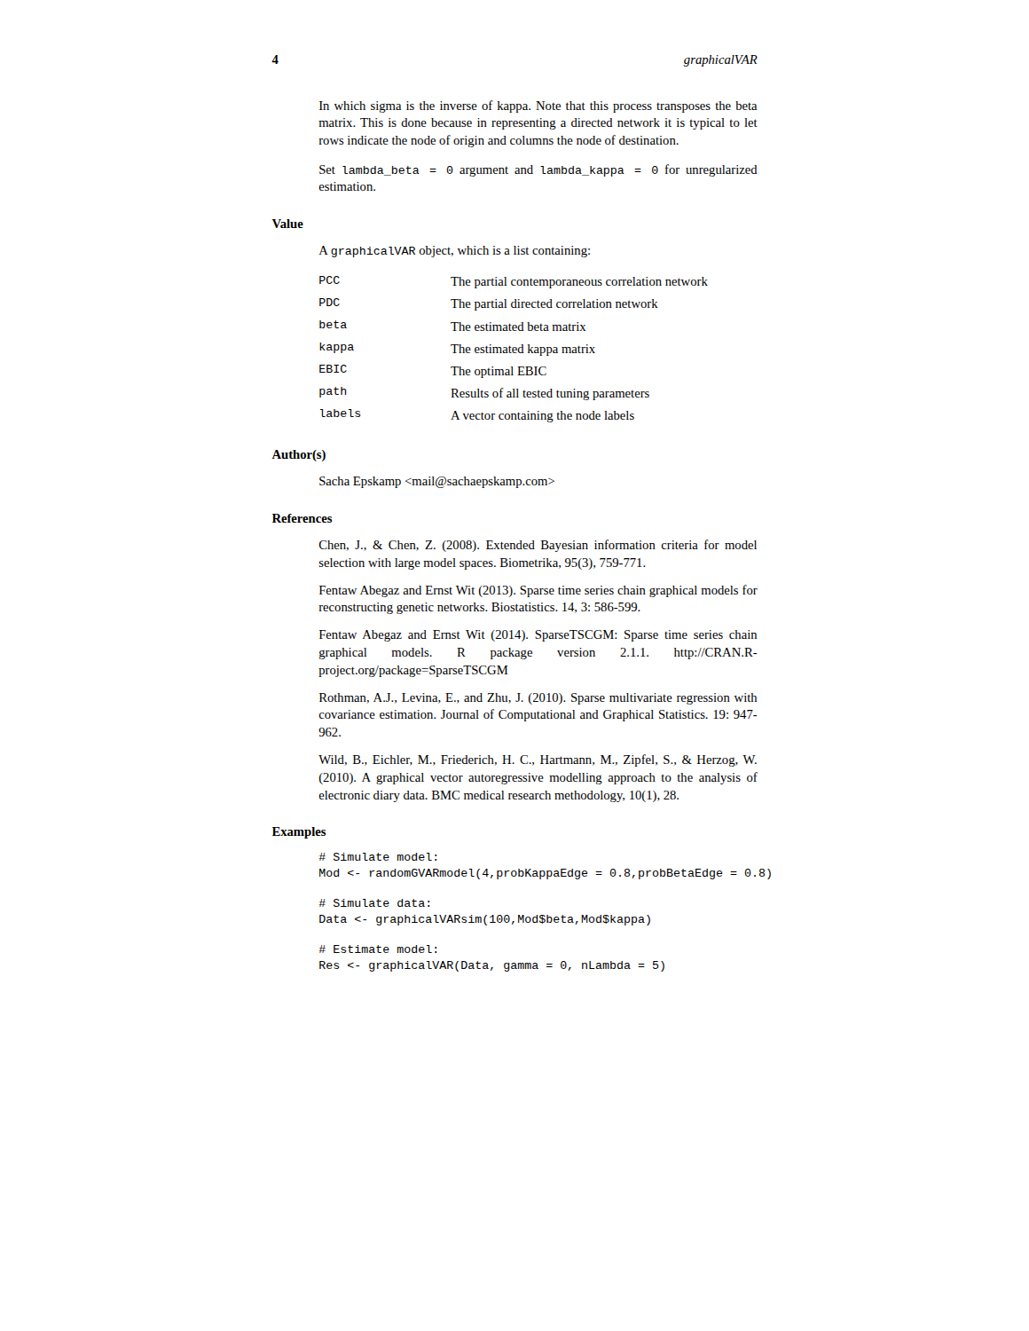4 graphicalVAR
In which sigma is the inverse of kappa. Note that this process transposes the beta matrix. This is done because in representing a directed network it is typical to let rows indicate the node of origin and columns the node of destination.
Set lambda_beta = 0 argument and lambda_kappa = 0 for unregularized estimation.
Value
A graphicalVAR object, which is a list containing:
| PCC | The partial contemporaneous correlation network |
| PDC | The partial directed correlation network |
| beta | The estimated beta matrix |
| kappa | The estimated kappa matrix |
| EBIC | The optimal EBIC |
| path | Results of all tested tuning parameters |
| labels | A vector containing the node labels |
Author(s)
Sacha Epskamp <mail@sachaepskamp.com>
References
Chen, J., & Chen, Z. (2008). Extended Bayesian information criteria for model selection with large model spaces. Biometrika, 95(3), 759-771.
Fentaw Abegaz and Ernst Wit (2013). Sparse time series chain graphical models for reconstructing genetic networks. Biostatistics. 14, 3: 586-599.
Fentaw Abegaz and Ernst Wit (2014). SparseTSCGM: Sparse time series chain graphical models. R package version 2.1.1. http://CRAN.R-project.org/package=SparseTSCGM
Rothman, A.J., Levina, E., and Zhu, J. (2010). Sparse multivariate regression with covariance estimation. Journal of Computational and Graphical Statistics. 19: 947-962.
Wild, B., Eichler, M., Friederich, H. C., Hartmann, M., Zipfel, S., & Herzog, W. (2010). A graphical vector autoregressive modelling approach to the analysis of electronic diary data. BMC medical research methodology, 10(1), 28.
Examples
# Simulate model:
Mod <- randomGVARmodel(4,probKappaEdge = 0.8,probBetaEdge = 0.8)

# Simulate data:
Data <- graphicalVARsim(100,Mod$beta,Mod$kappa)

# Estimate model:
Res <- graphicalVAR(Data, gamma = 0, nLambda = 5)